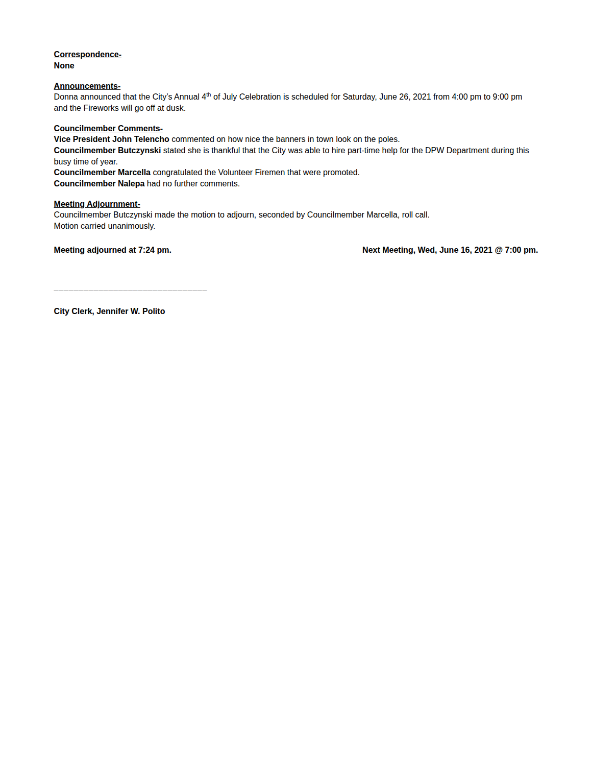Correspondence-
None
Announcements-
Donna announced that the City’s Annual 4th of July Celebration is scheduled for Saturday, June 26, 2021 from 4:00 pm to 9:00 pm and the Fireworks will go off at dusk.
Councilmember Comments-
Vice President John Telencho commented on how nice the banners in town look on the poles.
Councilmember Butczynski stated she is thankful that the City was able to hire part-time help for the DPW Department during this busy time of year.
Councilmember Marcella congratulated the Volunteer Firemen that were promoted.
Councilmember Nalepa had no further comments.
Meeting Adjournment-
Councilmember Butczynski made the motion to adjourn, seconded by Councilmember Marcella, roll call.
Motion carried unanimously.
Meeting adjourned at 7:24 pm. Next Meeting, Wed, June 16, 2021 @ 7:00 pm.
_______________________________
City Clerk, Jennifer W. Polito